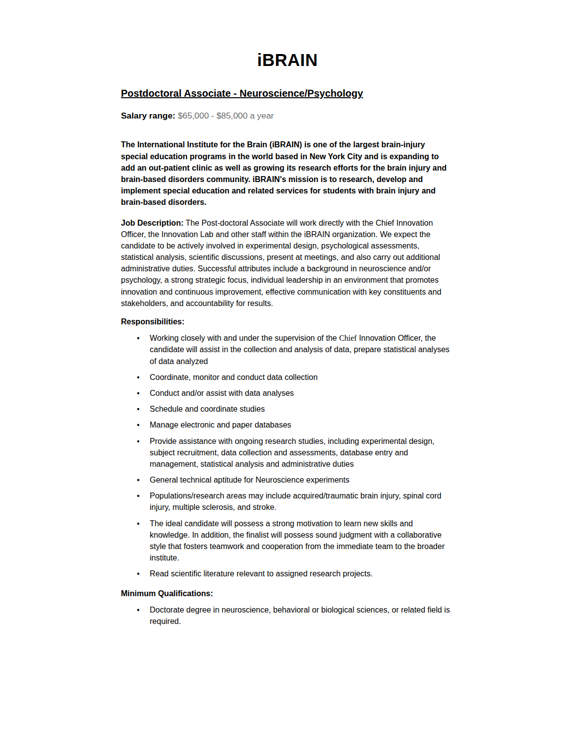iBRAIN
Postdoctoral Associate - Neuroscience/Psychology
Salary range: $65,000 - $85,000 a year
The International Institute for the Brain (iBRAIN) is one of the largest brain-injury special education programs in the world based in New York City and is expanding to add an out-patient clinic as well as growing its research efforts for the brain injury and brain-based disorders community. iBRAIN's mission is to research, develop and implement special education and related services for students with brain injury and brain-based disorders.
Job Description: The Post-doctoral Associate will work directly with the Chief Innovation Officer, the Innovation Lab and other staff within the iBRAIN organization. We expect the candidate to be actively involved in experimental design, psychological assessments, statistical analysis, scientific discussions, present at meetings, and also carry out additional administrative duties. Successful attributes include a background in neuroscience and/or psychology, a strong strategic focus, individual leadership in an environment that promotes innovation and continuous improvement, effective communication with key constituents and stakeholders, and accountability for results.
Responsibilities:
Working closely with and under the supervision of the Chief Innovation Officer, the candidate will assist in the collection and analysis of data, prepare statistical analyses of data analyzed
Coordinate, monitor and conduct data collection
Conduct and/or assist with data analyses
Schedule and coordinate studies
Manage electronic and paper databases
Provide assistance with ongoing research studies, including experimental design, subject recruitment, data collection and assessments, database entry and management, statistical analysis and administrative duties
General technical aptitude for Neuroscience experiments
Populations/research areas may include acquired/traumatic brain injury, spinal cord injury, multiple sclerosis, and stroke.
The ideal candidate will possess a strong motivation to learn new skills and knowledge. In addition, the finalist will possess sound judgment with a collaborative style that fosters teamwork and cooperation from the immediate team to the broader institute.
Read scientific literature relevant to assigned research projects.
Minimum Qualifications:
Doctorate degree in neuroscience, behavioral or biological sciences, or related field is required.